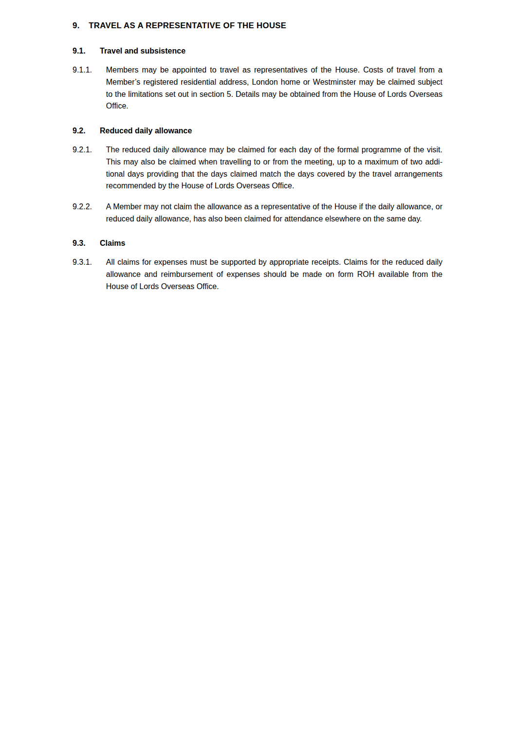9. TRAVEL AS A REPRESENTATIVE OF THE HOUSE
9.1. Travel and subsistence
9.1.1.
Members may be appointed to travel as representatives of the House. Costs of travel from a Member’s registered residential address, London home or Westminster may be claimed subject to the limitations set out in section 5. Details may be obtained from the House of Lords Overseas Office.
9.2. Reduced daily allowance
9.2.1.
The reduced daily allowance may be claimed for each day of the formal programme of the visit. This may also be claimed when travelling to or from the meeting, up to a maximum of two additional days providing that the days claimed match the days covered by the travel arrangements recommended by the House of Lords Overseas Office.
9.2.2.
A Member may not claim the allowance as a representative of the House if the daily allowance, or reduced daily allowance, has also been claimed for attendance elsewhere on the same day.
9.3. Claims
9.3.1.
All claims for expenses must be supported by appropriate receipts. Claims for the reduced daily allowance and reimbursement of expenses should be made on form ROH available from the House of Lords Overseas Office.